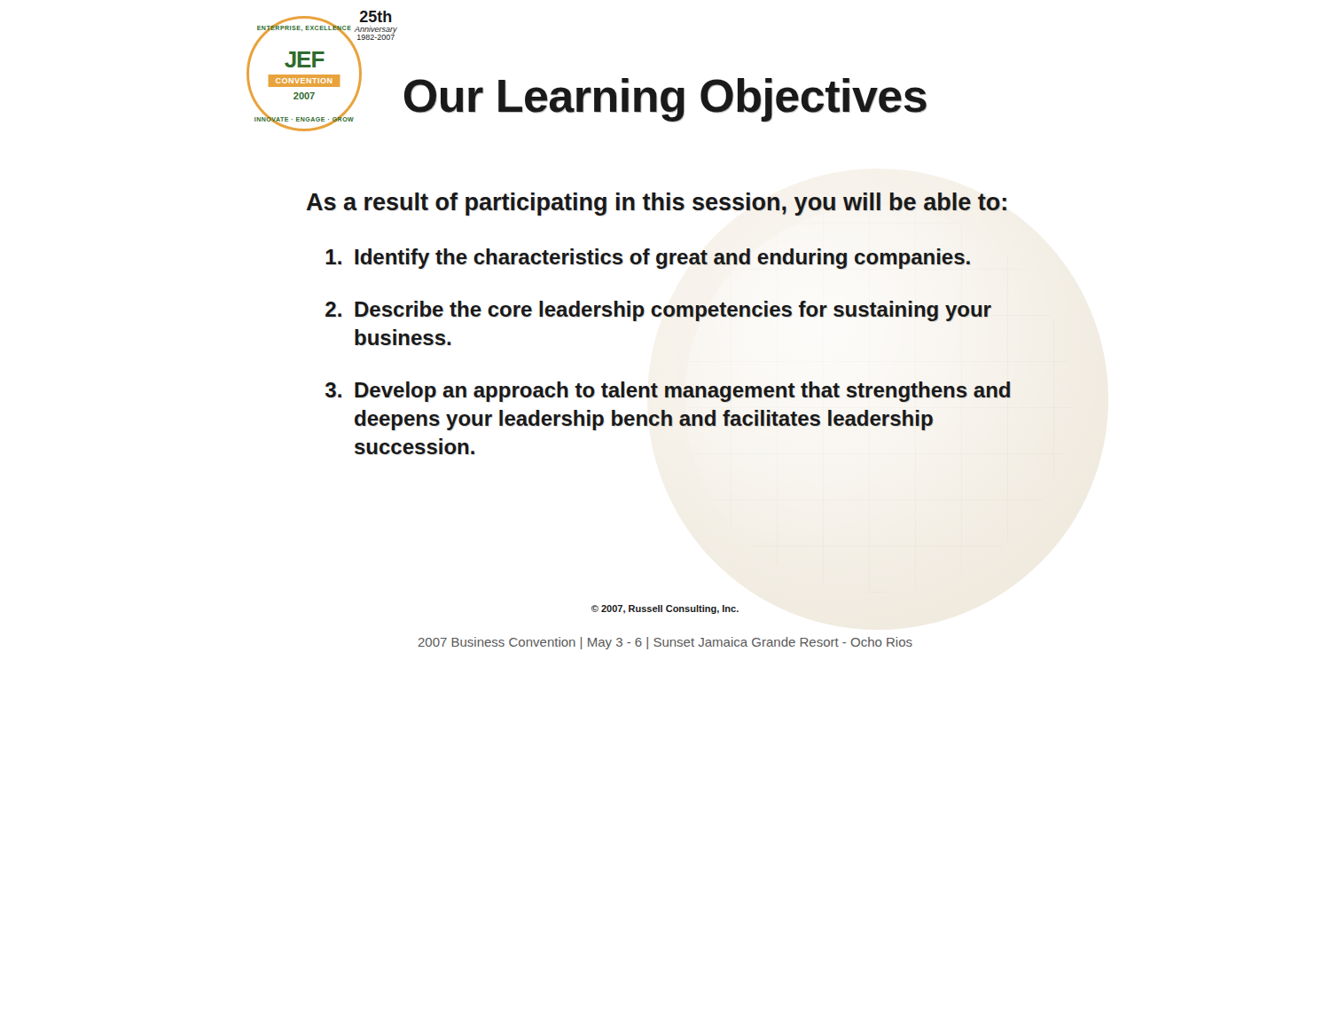Enterprise, Excellence
JEF
CONVENTION
2007
Innovate · Engage · Grow
25th
Anniversary
1982-2007
Our Learning Objectives
As a result of participating in this session, you will be able to:
Identify the characteristics of great and enduring companies.
Describe the core leadership competencies for sustaining your business.
Develop an approach to talent management that strengthens and deepens your leadership bench and facilitates leadership succession.
© 2007, Russell Consulting, Inc.
2007 Business Convention | May 3 - 6 | Sunset Jamaica Grande Resort - Ocho Rios